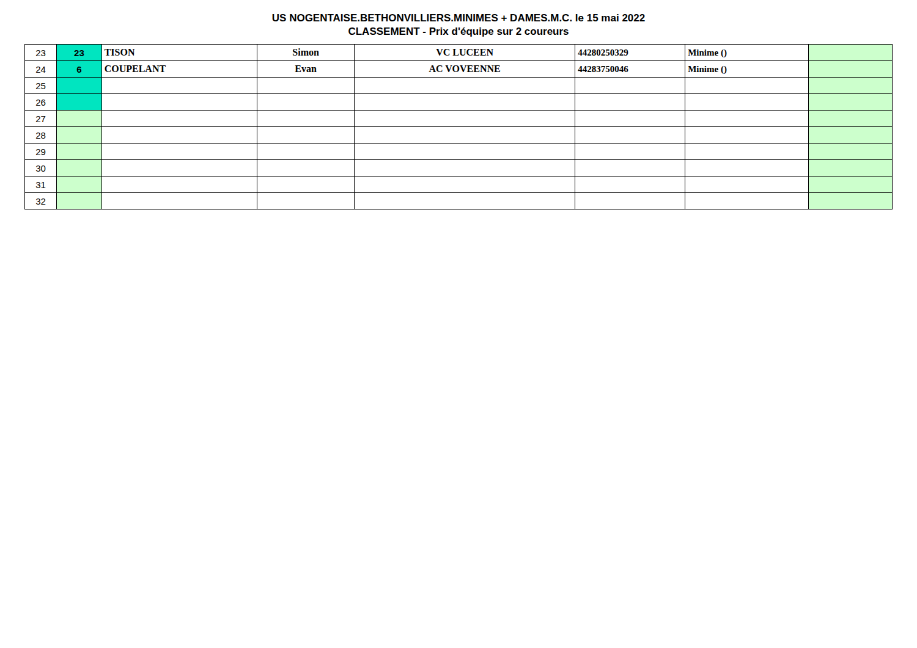US NOGENTAISE.BETHONVILLIERS.MINIMES + DAMES.M.C. le 15 mai 2022
CLASSEMENT - Prix d'équipe sur 2 coureurs
| 23 | 23 | TISON | Simon | VC LUCEEN | 44280250329 | Minime () | |
| 24 | 6 | COUPELANT | Evan | AC VOVEENNE | 44283750046 | Minime () | |
| 25 | | | | | | | |
| 26 | | | | | | | |
| 27 | | | | | | | |
| 28 | | | | | | | |
| 29 | | | | | | | |
| 30 | | | | | | | |
| 31 | | | | | | | |
| 32 | | | | | | | |